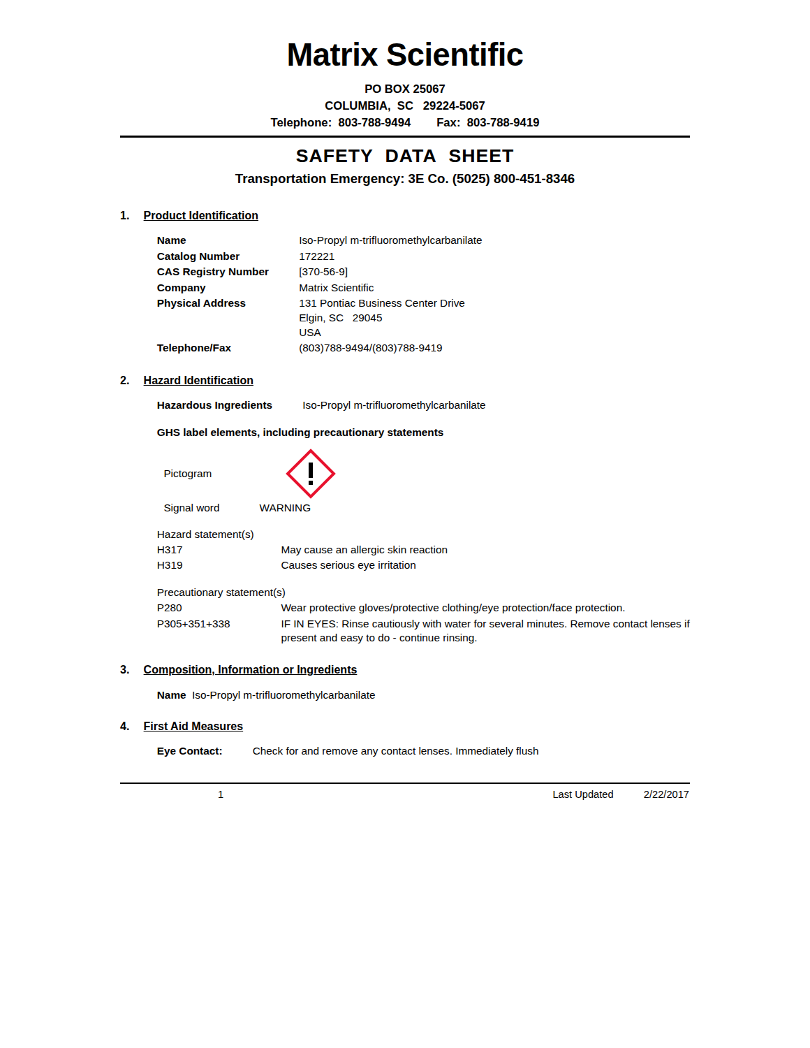Matrix Scientific
PO BOX 25067
COLUMBIA, SC 29224-5067
Telephone: 803-788-9494 Fax: 803-788-9419
SAFETY DATA SHEET
Transportation Emergency: 3E Co. (5025) 800-451-8346
1. Product Identification
| Name | Iso-Propyl m-trifluoromethylcarbanilate |
| Catalog Number | 172221 |
| CAS Registry Number | [370-56-9] |
| Company | Matrix Scientific |
| Physical Address | 131 Pontiac Business Center Drive Elgin, SC 29045 USA |
| Telephone/Fax | (803)788-9494/(803)788-9419 |
2. Hazard Identification
| Hazardous Ingredients | Iso-Propyl m-trifluoromethylcarbanilate |
GHS label elements, including precautionary statements
Pictogram
Signal word WARNING
Hazard statement(s)
| H317 | May cause an allergic skin reaction |
| H319 | Causes serious eye irritation |
Precautionary statement(s)
| P280 | Wear protective gloves/protective clothing/eye protection/face protection. |
| P305+351+338 | IF IN EYES: Rinse cautiously with water for several minutes. Remove contact lenses if present and easy to do - continue rinsing. |
3. Composition, Information or Ingredients
Name Iso-Propyl m-trifluoromethylcarbanilate
4. First Aid Measures
| Eye Contact: | Check for and remove any contact lenses. Immediately flush |
| | 1 | Last Updated 2/22/2017 |